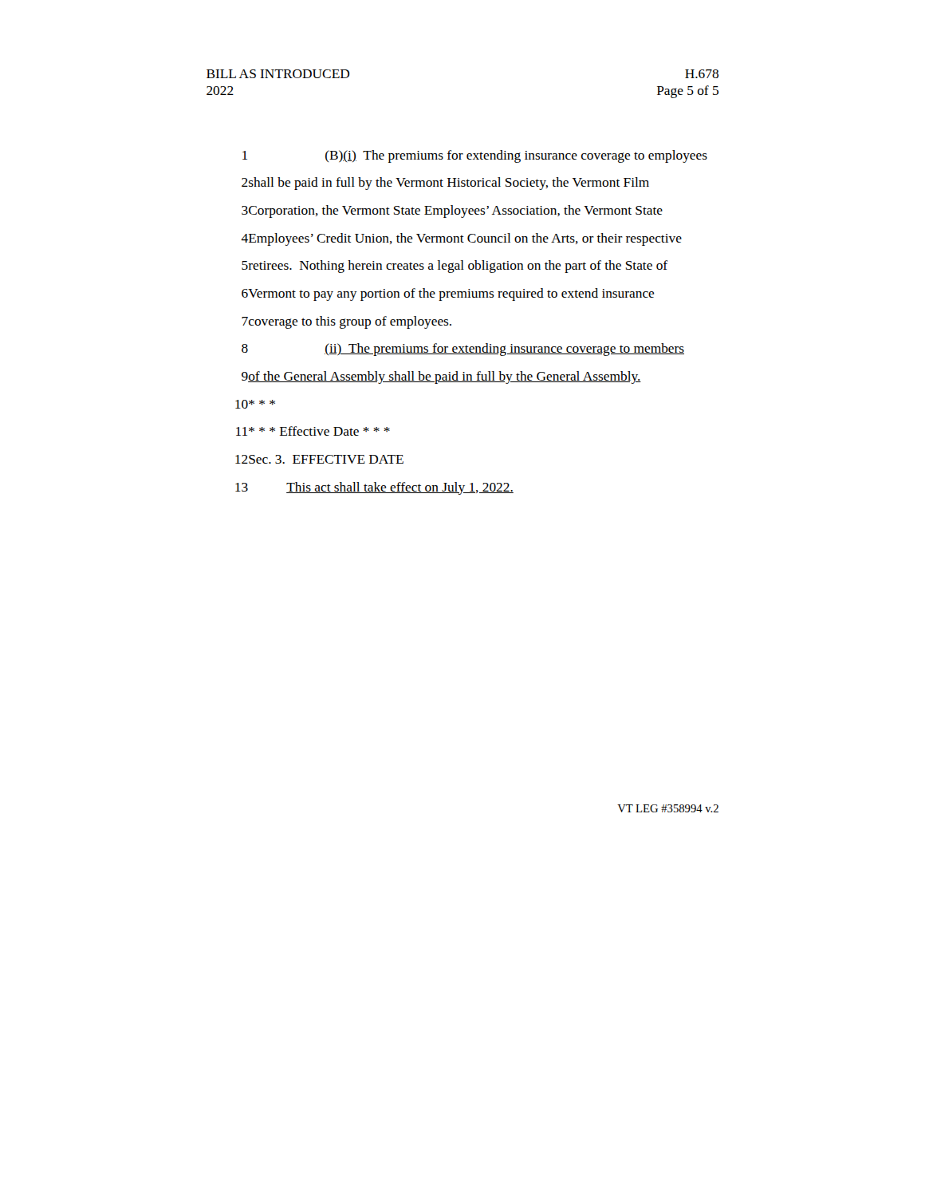BILL AS INTRODUCED
2022
H.678
Page 5 of 5
| 1 | (B) (i) The premiums for extending insurance coverage to employees |
| 2 | shall be paid in full by the Vermont Historical Society, the Vermont Film |
| 3 | Corporation, the Vermont State Employees’ Association, the Vermont State |
| 4 | Employees’ Credit Union, the Vermont Council on the Arts, or their respective |
| 5 | retirees. Nothing herein creates a legal obligation on the part of the State of |
| 6 | Vermont to pay any portion of the premiums required to extend insurance |
| 7 | coverage to this group of employees. |
| 8 | (ii) The premiums for extending insurance coverage to members |
| 9 | of the General Assembly shall be paid in full by the General Assembly. |
| 10 | * * * |
| 11 | * * * Effective Date * * * |
| 12 | Sec. 3. EFFECTIVE DATE |
| 13 | This act shall take effect on July 1, 2022. |
VT LEG #358994 v.2